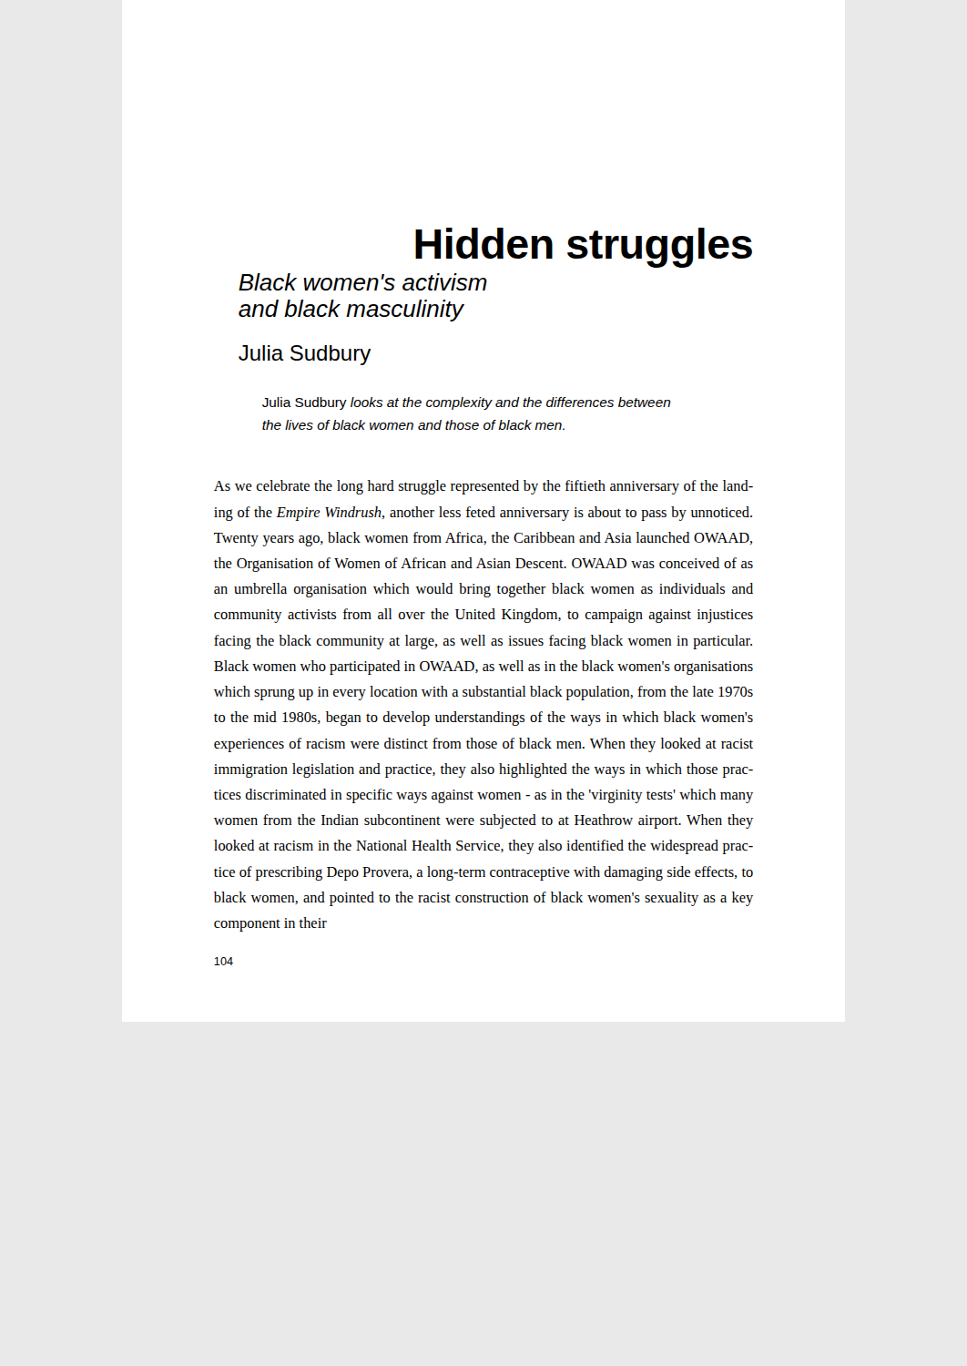Hidden struggles
Black women's activism
and black masculinity
Julia Sudbury
Julia Sudbury looks at the complexity and the differences between the lives of black women and those of black men.
As we celebrate the long hard struggle represented by the fiftieth anniversary of the landing of the Empire Windrush, another less feted anniversary is about to pass by unnoticed. Twenty years ago, black women from Africa, the Caribbean and Asia launched OWAAD, the Organisation of Women of African and Asian Descent. OWAAD was conceived of as an umbrella organisation which would bring together black women as individuals and community activists from all over the United Kingdom, to campaign against injustices facing the black community at large, as well as issues facing black women in particular. Black women who participated in OWAAD, as well as in the black women's organisations which sprung up in every location with a substantial black population, from the late 1970s to the mid 1980s, began to develop understandings of the ways in which black women's experiences of racism were distinct from those of black men. When they looked at racist immigration legislation and practice, they also highlighted the ways in which those practices discriminated in specific ways against women - as in the 'virginity tests' which many women from the Indian subcontinent were subjected to at Heathrow airport. When they looked at racism in the National Health Service, they also identified the widespread practice of prescribing Depo Provera, a long-term contraceptive with damaging side effects, to black women, and pointed to the racist construction of black women's sexuality as a key component in their
104